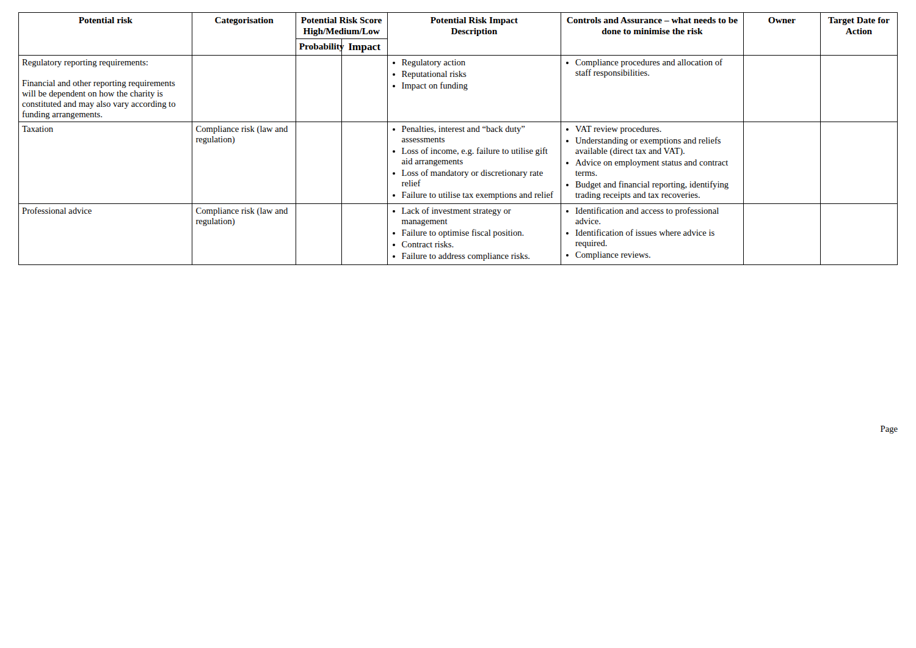| Potential risk | Categorisation | Potential Risk Score High/Medium/Low | Potential Risk Impact Description | Controls and Assurance – what needs to be done to minimise the risk | Owner | Target Date for Action |
| --- | --- | --- | --- | --- | --- | --- |
| Probability | Impact |
| Regulatory reporting requirements: Financial and other reporting requirements will be dependent on how the charity is constituted and may also vary according to funding arrangements. | | | | Regulatory action Reputational risks Impact on funding | Compliance procedures and allocation of staff responsibilities. | | |
| Taxation | Compliance risk (law and regulation) | | | Penalties, interest and “back duty” assessments Loss of income, e.g. failure to utilise gift aid arrangements Loss of mandatory or discretionary rate relief Failure to utilise tax exemptions and relief | VAT review procedures. Understanding or exemptions and reliefs available (direct tax and VAT). Advice on employment status and contract terms. Budget and financial reporting, identifying trading receipts and tax recoveries. | | |
| Professional advice | Compliance risk (law and regulation) | | | Lack of investment strategy or management Failure to optimise fiscal position. Contract risks. Failure to address compliance risks. | Identification and access to professional advice. Identification of issues where advice is required. Compliance reviews. | | |
Page